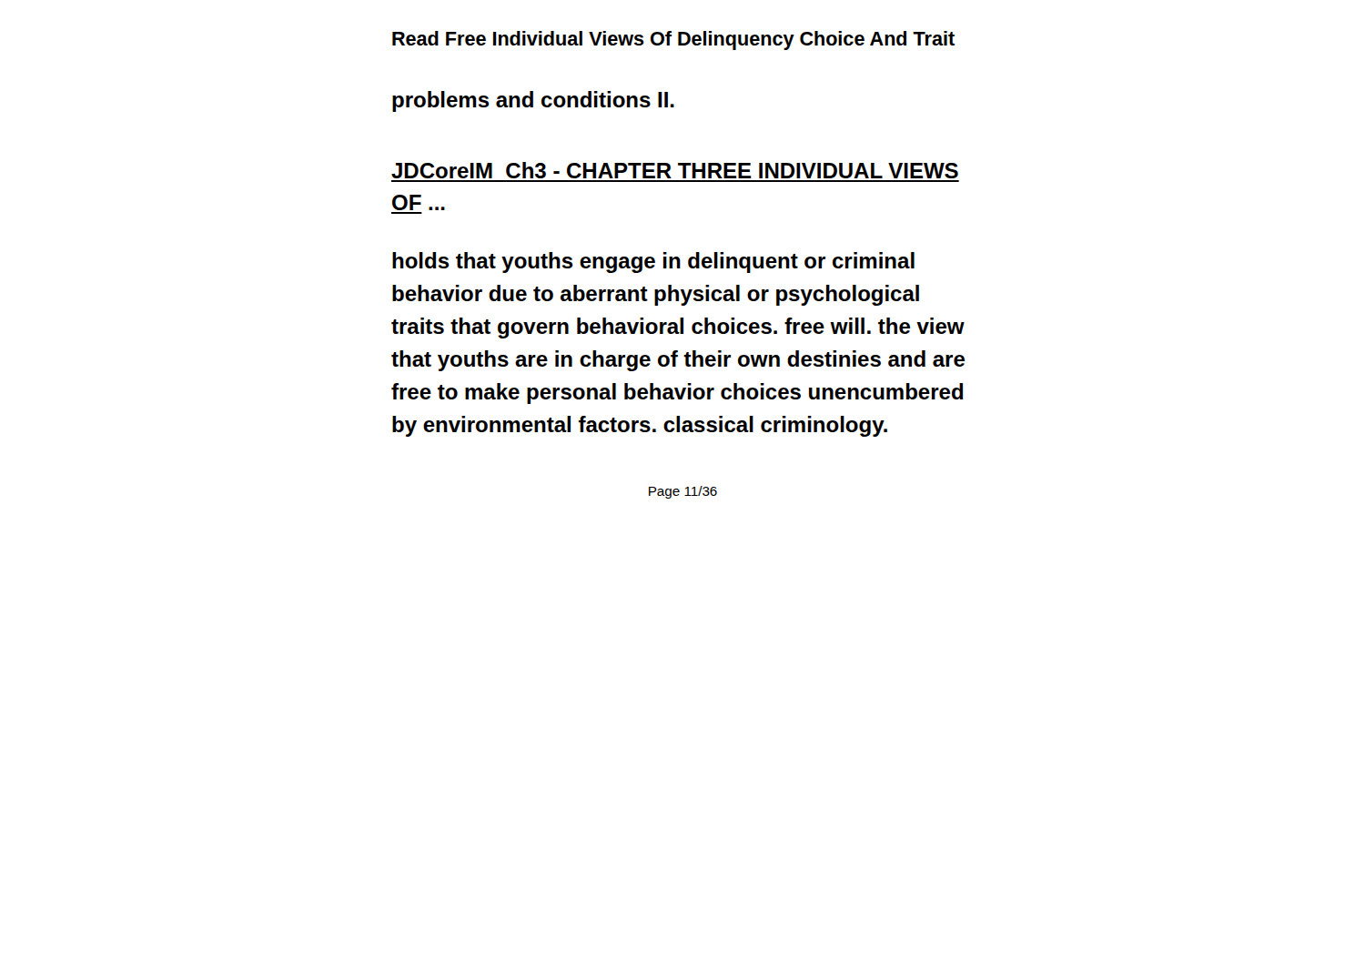Read Free Individual Views Of Delinquency Choice And Trait
problems and conditions II.
JDCoreIM_Ch3 - CHAPTER THREE INDIVIDUAL VIEWS OF ...
holds that youths engage in delinquent or criminal behavior due to aberrant physical or psychological traits that govern behavioral choices. free will. the view that youths are in charge of their own destinies and are free to make personal behavior choices unencumbered by environmental factors. classical criminology.
Page 11/36